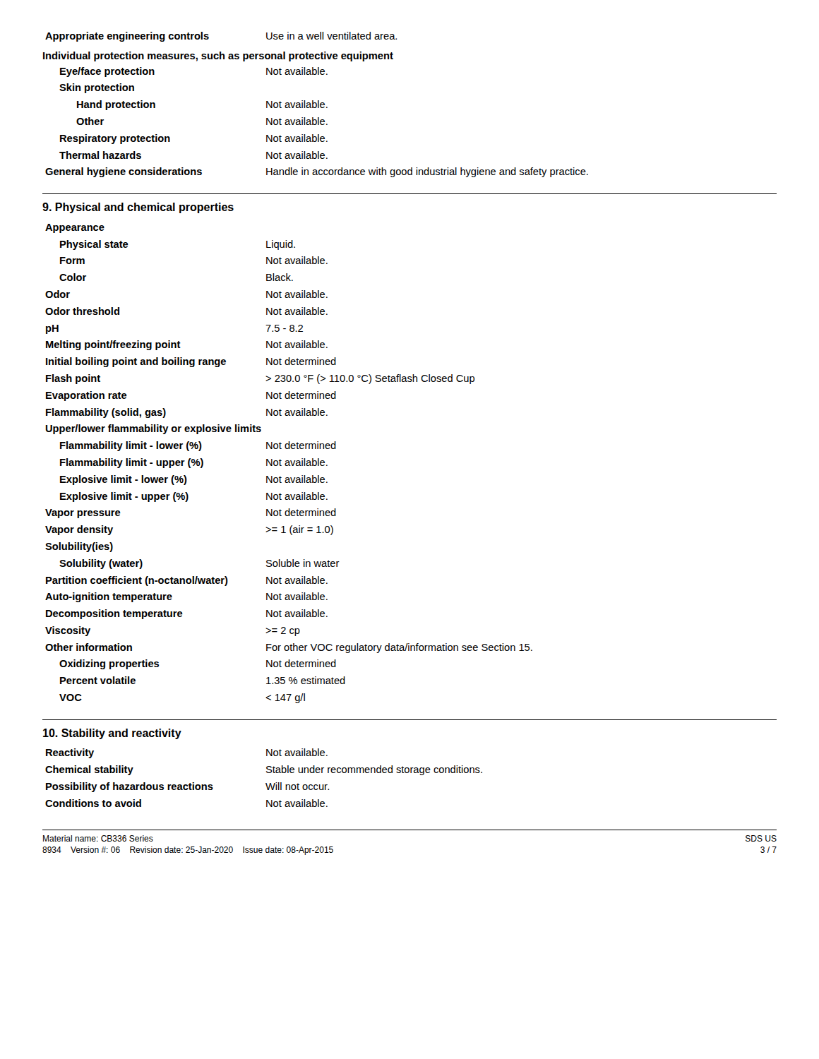| Appropriate engineering controls | Use in a well ventilated area. |
Individual protection measures, such as personal protective equipment
| Eye/face protection | Not available. |
| Skin protection |
| Hand protection | Not available. |
| Other | Not available. |
| Respiratory protection | Not available. |
| Thermal hazards | Not available. |
| General hygiene considerations | Handle in accordance with good industrial hygiene and safety practice. |
9. Physical and chemical properties
| Appearance |
| Physical state | Liquid. |
| Form | Not available. |
| Color | Black. |
| Odor | Not available. |
| Odor threshold | Not available. |
| pH | 7.5 - 8.2 |
| Melting point/freezing point | Not available. |
| Initial boiling point and boiling range | Not determined |
| Flash point | > 230.0 °F (> 110.0 °C) Setaflash Closed Cup |
| Evaporation rate | Not determined |
| Flammability (solid, gas) | Not available. |
| Upper/lower flammability or explosive limits |
| Flammability limit - lower (%) | Not determined |
| Flammability limit - upper (%) | Not available. |
| Explosive limit - lower (%) | Not available. |
| Explosive limit - upper (%) | Not available. |
| Vapor pressure | Not determined |
| Vapor density | >= 1 (air = 1.0) |
| Solubility(ies) |
| Solubility (water) | Soluble in water |
| Partition coefficient (n-octanol/water) | Not available. |
| Auto-ignition temperature | Not available. |
| Decomposition temperature | Not available. |
| Viscosity | >= 2 cp |
| Other information | For other VOC regulatory data/information see Section 15. |
| Oxidizing properties | Not determined |
| Percent volatile | 1.35 % estimated |
| VOC | < 147 g/l |
10. Stability and reactivity
| Reactivity | Not available. |
| Chemical stability | Stable under recommended storage conditions. |
| Possibility of hazardous reactions | Will not occur. |
| Conditions to avoid | Not available. |
Material name: CB336 Series 8934 Version #: 06 Revision date: 25-Jan-2020 Issue date: 08-Apr-2015
SDS US 3 / 7